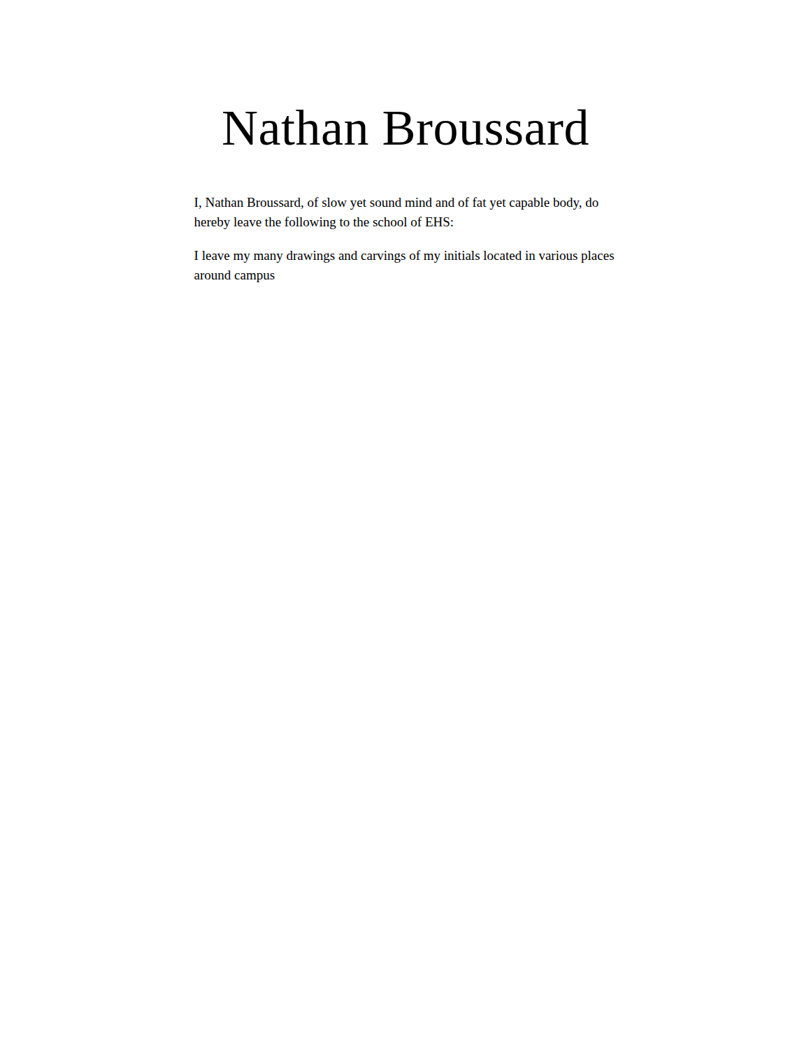Nathan Broussard
I, Nathan Broussard, of slow yet sound mind and of fat yet capable body, do hereby leave the following to the school of EHS:
I leave my many drawings and carvings of my initials located in various places around campus